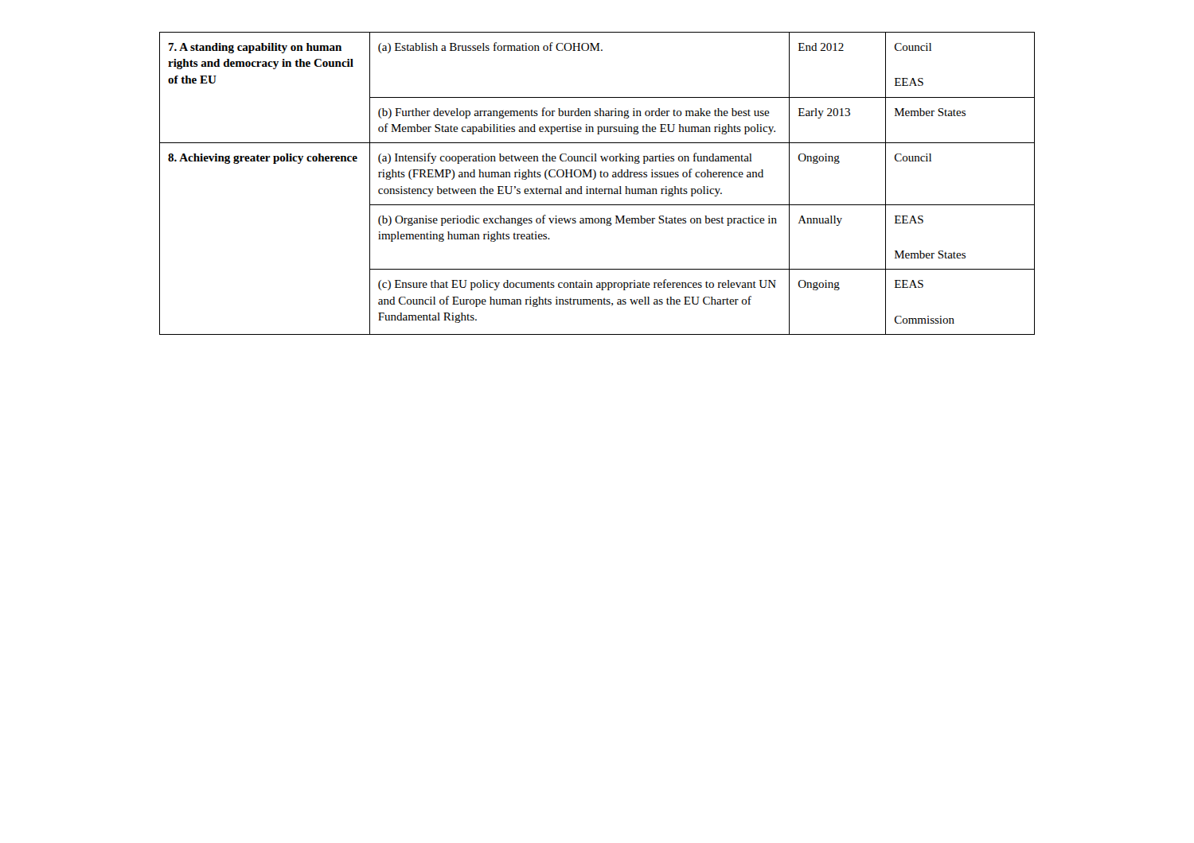| 7. A standing capability on human rights and democracy in the Council of the EU | (a) Establish a Brussels formation of COHOM. | End 2012 | Council EEAS |
| (b) Further develop arrangements for burden sharing in order to make the best use of Member State capabilities and expertise in pursuing the EU human rights policy. | Early 2013 | Member States |
| 8. Achieving greater policy coherence | (a) Intensify cooperation between the Council working parties on fundamental rights (FREMP) and human rights (COHOM) to address issues of coherence and consistency between the EU’s external and internal human rights policy. | Ongoing | Council |
| (b) Organise periodic exchanges of views among Member States on best practice in implementing human rights treaties. | Annually | EEAS Member States |
| (c) Ensure that EU policy documents contain appropriate references to relevant UN and Council of Europe human rights instruments, as well as the EU Charter of Fundamental Rights. | Ongoing | EEAS Commission |